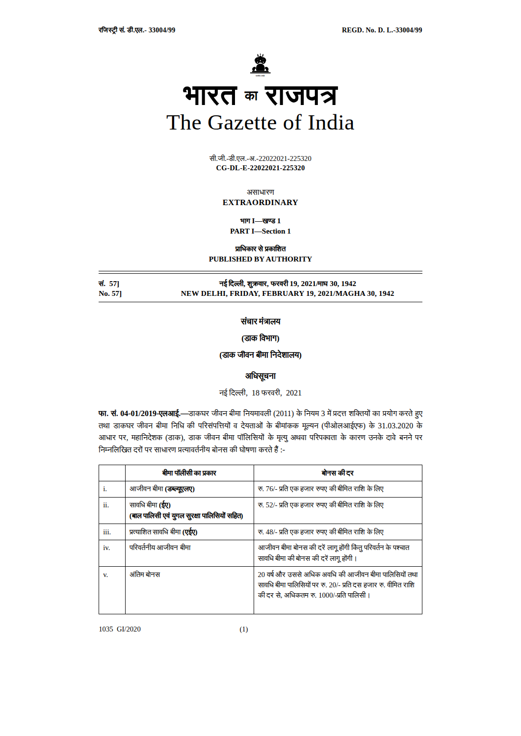रजिस्ट्री सं. डी.एल.- 33004/99
REGD. No. D. L.-33004/99
सत्यमेव जयते
भारत का राजपत्र
The Gazette of India
सी.जी.-डी.एल.-अ.-22022021-225320
CG-DL-E-22022021-225320
असाधारण
EXTRAORDINARY
भाग I—खण्ड 1
PART I—Section 1
प्राधिकार से प्रकाशित
PUBLISHED BY AUTHORITY
सं. 57]
नई दिल्ली, शुक्रवार, फरवरी 19, 2021/माघ 30, 1942
No. 57]
NEW DELHI, FRIDAY, FEBRUARY 19, 2021/MAGHA 30, 1942
संचार मंत्रालय
(डाक विभाग)
(डाक जीवन बीमा निदेशालय)
अधिसूचना
नई दिल्ली, 18 फरवरी, 2021
फा. सं. 04-01/2019-एलआई.—डाकघर जीवन बीमा नियमावली (2011) के नियम 3 में प्रदत्त शक्तियों का प्रयोग करते हुए तथा डाकघर जीवन बीमा निधि की परिसंपत्तियों व देयताओं के बीमांकक मूल्यन (पीओलआईएफ) के 31.03.2020 के आधार पर, महानिदेशक (डाक), डाक जीवन बीमा पॉलिसियों के मृत्यु अथवा परिपक्वता के कारण उनके दावे बनने पर निम्नलिखित दरों पर साधारण प्रत्यावर्तनीय बोनस की घोषणा करते हैं :-
| | बीमा पॉलीसी का प्रकार | बोनस की दर |
| --- | --- | --- |
| i. | आजीवन बीमा (डब्ल्यूएलए) | रु. 76/- प्रति एक हजार रुपए की बीमित राशि के लिए |
| ii. | सावधि बीमा (ईए) (बाल पालिसी एवं युगल सुरक्षा पालिसियों सहित) | रु. 52/- प्रति एक हजार रुपए की बीमित राशि के लिए |
| iii. | प्रत्याशित सावधि बीमा (एईए) | रु. 48/- प्रति एक हजार रुपए की बीमित राशि के लिए |
| iv. | परिवर्तनीय आजीवन बीमा | आजीवन बीमा बोनस की दरें लागू होंगी किंतु परिवर्तन के पश्चात सावधि बीमा की बोनस की दरें लागू होंगी। |
| v. | अंतिम बोनस | 20 वर्ष और उससे अधिक अवधि की आजीवन बीमा पालिसियों तथा सावधि बीमा पालिसियों पर रु. 20/- प्रति दस हजार रु. वीमित राशि की दर से, अधिकतम रु. 1000/-प्रति पालिसी। |
1035 GI/2020
(1)